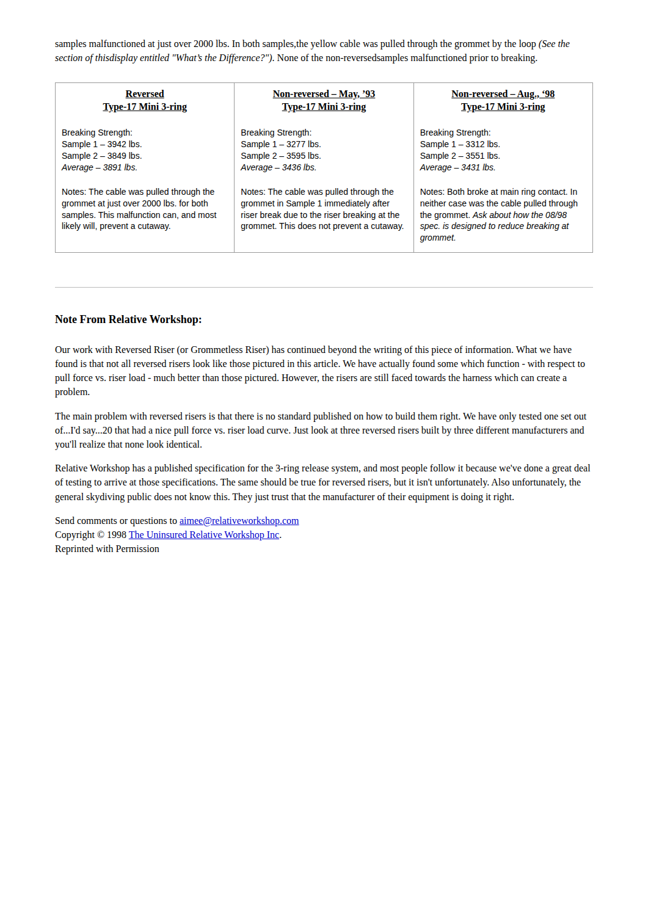samples malfunctioned at just over 2000 lbs. In both samples,the yellow cable was pulled through the grommet by the loop (See the section of thisdisplay entitled "What’s the Difference?"). None of the non-reversedsamples malfunctioned prior to breaking.
| Reversed Type-17 Mini 3-ring Breaking Strength: Sample 1 – 3942 lbs. Sample 2 – 3849 lbs. Average – 3891 lbs. Notes: The cable was pulled through the grommet at just over 2000 lbs. for both samples. This malfunction can, and most likely will, prevent a cutaway. | Non-reversed – May, ’93 Type-17 Mini 3-ring Breaking Strength: Sample 1 – 3277 lbs. Sample 2 – 3595 lbs. Average – 3436 lbs. Notes: The cable was pulled through the grommet in Sample 1 immediately after riser break due to the riser breaking at the grommet. This does not prevent a cutaway. | Non-reversed – Aug., ‘98 Type-17 Mini 3-ring Breaking Strength: Sample 1 – 3312 lbs. Sample 2 – 3551 lbs. Average – 3431 lbs. Notes: Both broke at main ring contact. In neither case was the cable pulled through the grommet. Ask about how the 08/98 spec. is designed to reduce breaking at grommet. |
Note From Relative Workshop:
Our work with Reversed Riser (or Grommetless Riser) has continued beyond the writing of this piece of information. What we have found is that not all reversed risers look like those pictured in this article. We have actually found some which function - with respect to pull force vs. riser load - much better than those pictured. However, the risers are still faced towards the harness which can create a problem.
The main problem with reversed risers is that there is no standard published on how to build them right. We have only tested one set out of...I'd say...20 that had a nice pull force vs. riser load curve. Just look at three reversed risers built by three different manufacturers and you'll realize that none look identical.
Relative Workshop has a published specification for the 3-ring release system, and most people follow it because we've done a great deal of testing to arrive at those specifications. The same should be true for reversed risers, but it isn't unfortunately. Also unfortunately, the general skydiving public does not know this. They just trust that the manufacturer of their equipment is doing it right.
Send comments or questions to aimee@relativeworkshop.com
Copyright © 1998 The Uninsured Relative Workshop Inc.
Reprinted with Permission